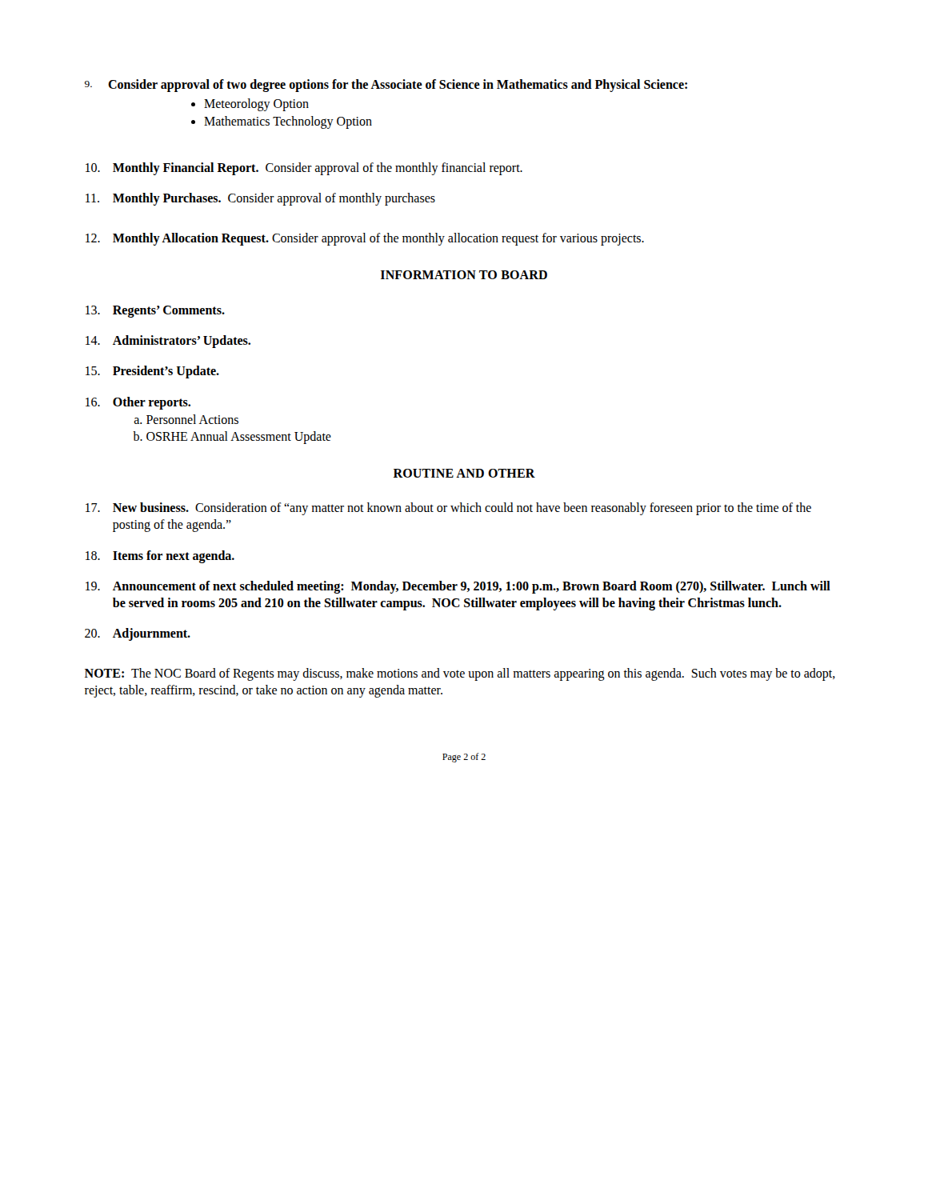9.
Consider approval of two degree options for the Associate of Science in Mathematics and Physical Science:
Meteorology Option
Mathematics Technology Option
10.
Monthly Financial Report. Consider approval of the monthly financial report.
11.
Monthly Purchases. Consider approval of monthly purchases
12.
Monthly Allocation Request. Consider approval of the monthly allocation request for various projects.
INFORMATION TO BOARD
13.
Regents’ Comments.
14.
Administrators’ Updates.
15.
President’s Update.
16.
Other reports.
Personnel Actions
OSRHE Annual Assessment Update
ROUTINE AND OTHER
17.
New business. Consideration of “any matter not known about or which could not have been reasonably foreseen prior to the time of the posting of the agenda.”
18.
Items for next agenda.
19.
Announcement of next scheduled meeting: Monday, December 9, 2019, 1:00 p.m., Brown Board Room (270), Stillwater. Lunch will be served in rooms 205 and 210 on the Stillwater campus. NOC Stillwater employees will be having their Christmas lunch.
20.
Adjournment.
NOTE: The NOC Board of Regents may discuss, make motions and vote upon all matters appearing on this agenda. Such votes may be to adopt, reject, table, reaffirm, rescind, or take no action on any agenda matter.
Page 2 of 2